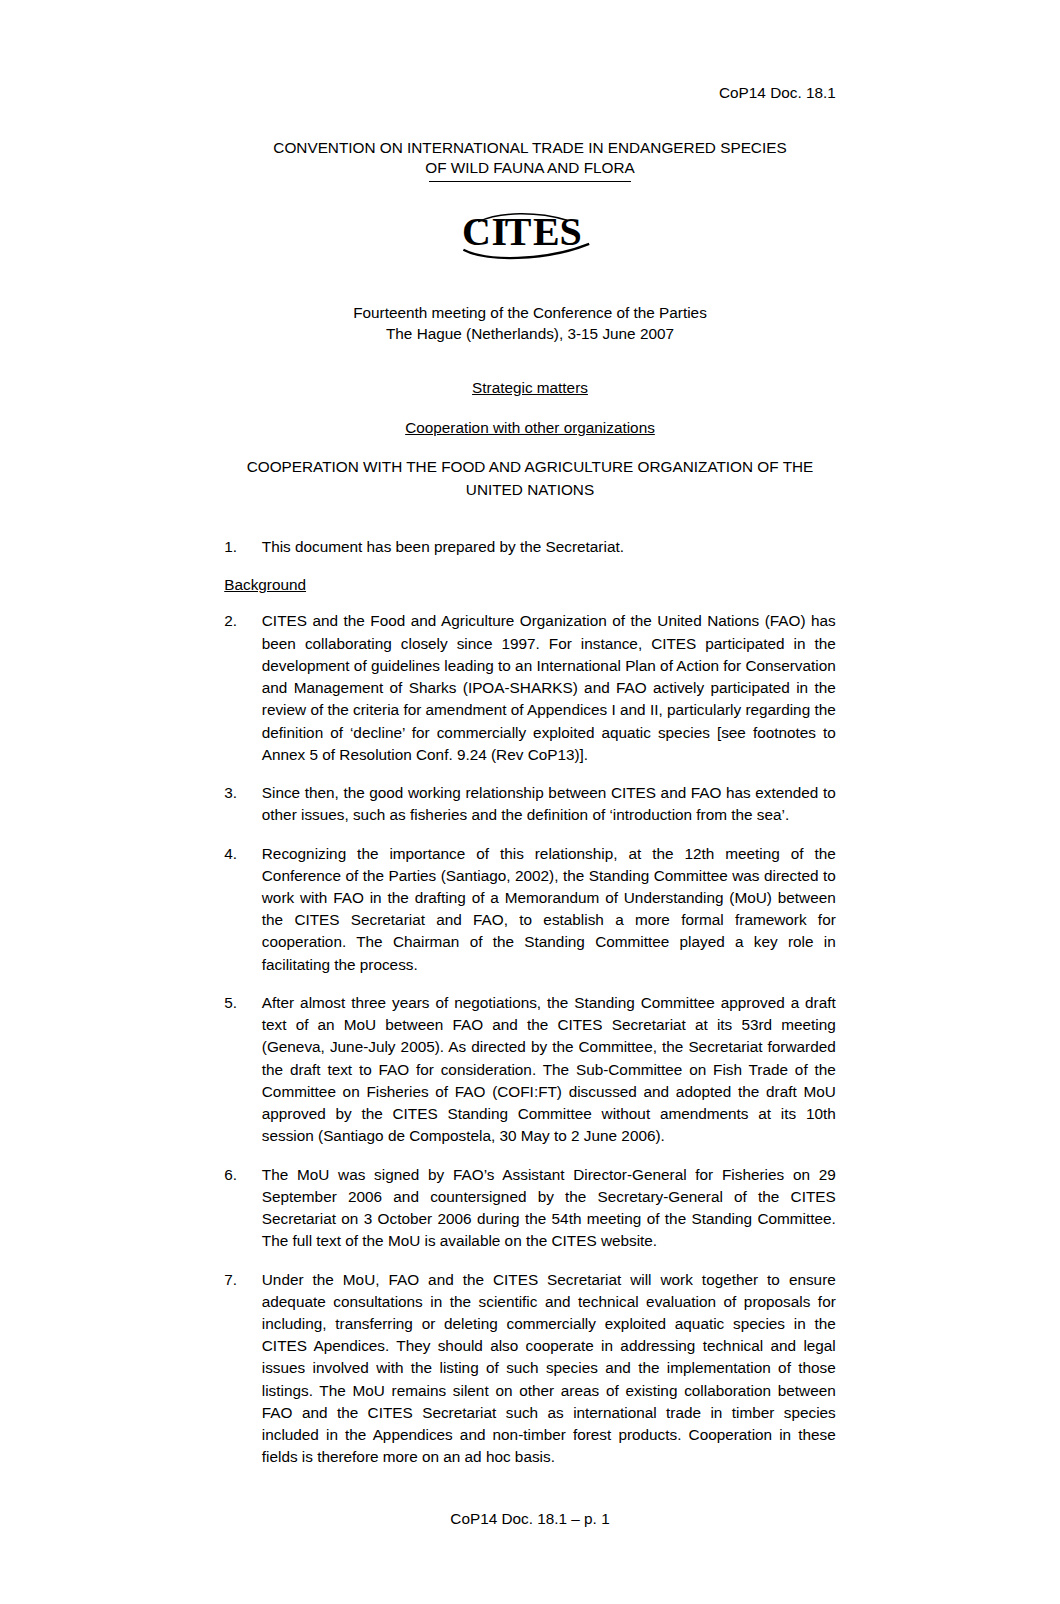CoP14 Doc. 18.1
CONVENTION ON INTERNATIONAL TRADE IN ENDANGERED SPECIES
OF WILD FAUNA AND FLORA
Fourteenth meeting of the Conference of the Parties
The Hague (Netherlands), 3-15 June 2007
Strategic matters
Cooperation with other organizations
COOPERATION WITH THE FOOD AND AGRICULTURE ORGANIZATION OF THE UNITED NATIONS
1. This document has been prepared by the Secretariat.
Background
2. CITES and the Food and Agriculture Organization of the United Nations (FAO) has been collaborating closely since 1997. For instance, CITES participated in the development of guidelines leading to an International Plan of Action for Conservation and Management of Sharks (IPOA-SHARKS) and FAO actively participated in the review of the criteria for amendment of Appendices I and II, particularly regarding the definition of ‘decline’ for commercially exploited aquatic species [see footnotes to Annex 5 of Resolution Conf. 9.24 (Rev CoP13)].
3. Since then, the good working relationship between CITES and FAO has extended to other issues, such as fisheries and the definition of ‘introduction from the sea’.
4. Recognizing the importance of this relationship, at the 12th meeting of the Conference of the Parties (Santiago, 2002), the Standing Committee was directed to work with FAO in the drafting of a Memorandum of Understanding (MoU) between the CITES Secretariat and FAO, to establish a more formal framework for cooperation. The Chairman of the Standing Committee played a key role in facilitating the process.
5. After almost three years of negotiations, the Standing Committee approved a draft text of an MoU between FAO and the CITES Secretariat at its 53rd meeting (Geneva, June-July 2005). As directed by the Committee, the Secretariat forwarded the draft text to FAO for consideration. The Sub-Committee on Fish Trade of the Committee on Fisheries of FAO (COFI:FT) discussed and adopted the draft MoU approved by the CITES Standing Committee without amendments at its 10th session (Santiago de Compostela, 30 May to 2 June 2006).
6. The MoU was signed by FAO’s Assistant Director-General for Fisheries on 29 September 2006 and countersigned by the Secretary-General of the CITES Secretariat on 3 October 2006 during the 54th meeting of the Standing Committee. The full text of the MoU is available on the CITES website.
7. Under the MoU, FAO and the CITES Secretariat will work together to ensure adequate consultations in the scientific and technical evaluation of proposals for including, transferring or deleting commercially exploited aquatic species in the CITES Apendices. They should also cooperate in addressing technical and legal issues involved with the listing of such species and the implementation of those listings. The MoU remains silent on other areas of existing collaboration between FAO and the CITES Secretariat such as international trade in timber species included in the Appendices and non-timber forest products. Cooperation in these fields is therefore more on an ad hoc basis.
CoP14 Doc. 18.1 – p. 1